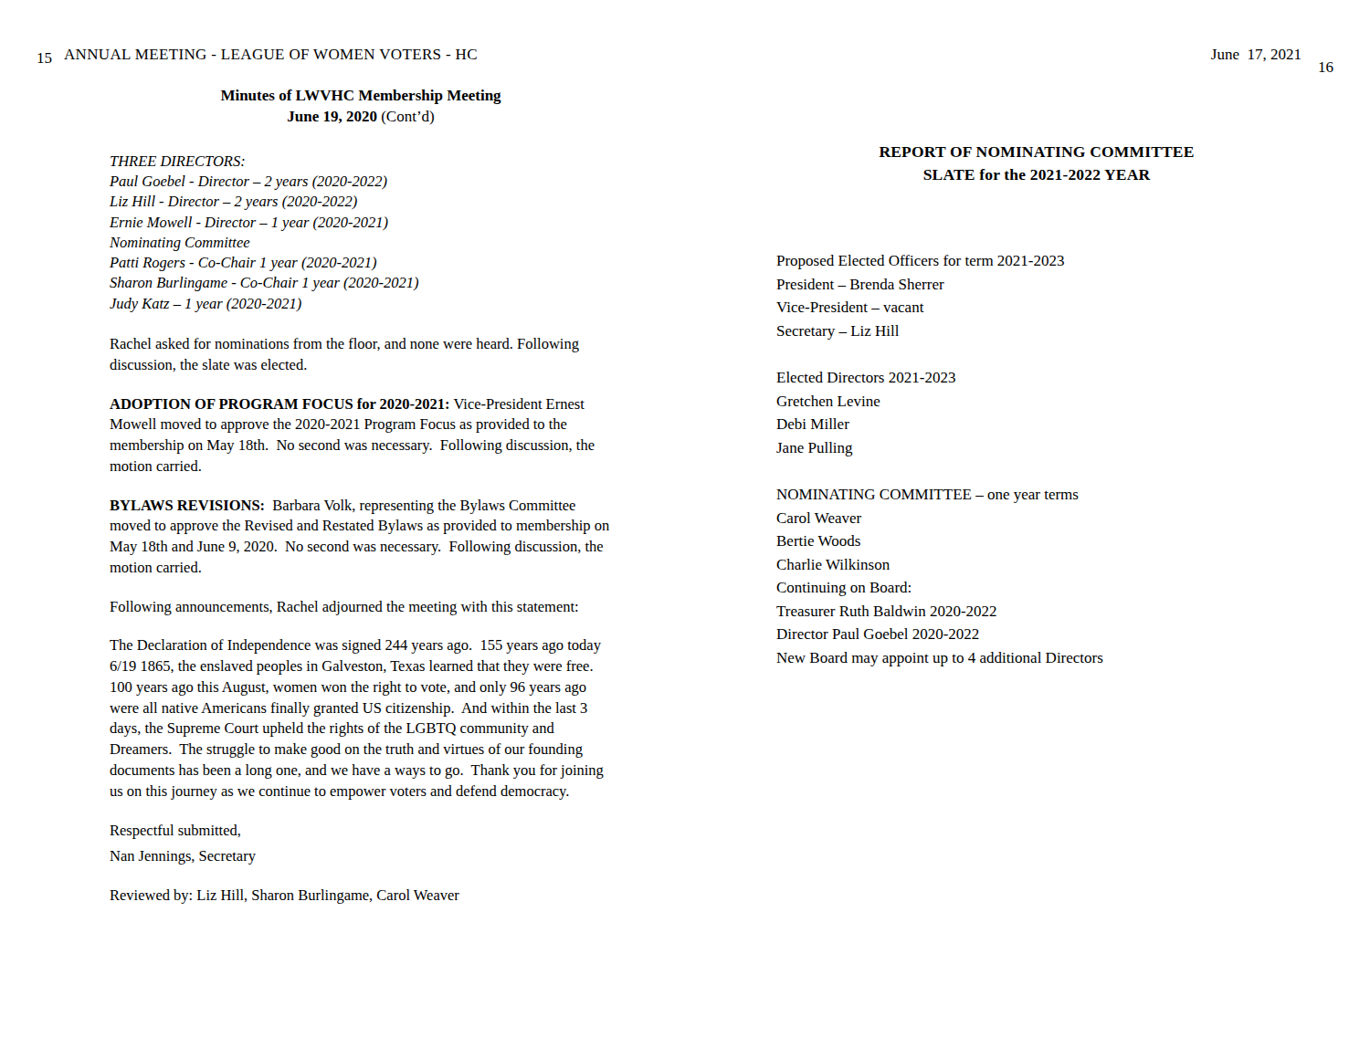15
ANNUAL MEETING - LEAGUE OF WOMEN VOTERS - HC
June 17, 2021
16
Minutes of LWVHC Membership Meeting
June 19, 2020 (Cont’d)
THREE DIRECTORS:
Paul Goebel - Director – 2 years (2020-2022)
Liz Hill - Director – 2 years (2020-2022)
Ernie Mowell - Director – 1 year (2020-2021)
Nominating Committee
Patti Rogers - Co-Chair 1 year (2020-2021)
Sharon Burlingame - Co-Chair 1 year (2020-2021)
Judy Katz – 1 year (2020-2021)
Rachel asked for nominations from the floor, and none were heard. Following discussion, the slate was elected.
ADOPTION OF PROGRAM FOCUS for 2020-2021: Vice-President Ernest Mowell moved to approve the 2020-2021 Program Focus as provided to the membership on May 18th. No second was necessary. Following discussion, the motion carried.
BYLAWS REVISIONS: Barbara Volk, representing the Bylaws Committee moved to approve the Revised and Restated Bylaws as provided to membership on May 18th and June 9, 2020. No second was necessary. Following discussion, the motion carried.
Following announcements, Rachel adjourned the meeting with this statement:
The Declaration of Independence was signed 244 years ago. 155 years ago today 6/19 1865, the enslaved peoples in Galveston, Texas learned that they were free. 100 years ago this August, women won the right to vote, and only 96 years ago were all native Americans finally granted US citizenship. And within the last 3 days, the Supreme Court upheld the rights of the LGBTQ community and Dreamers. The struggle to make good on the truth and virtues of our founding documents has been a long one, and we have a ways to go. Thank you for joining us on this journey as we continue to empower voters and defend democracy.
Respectful submitted,
Nan Jennings, Secretary
Reviewed by: Liz Hill, Sharon Burlingame, Carol Weaver
REPORT OF NOMINATING COMMITTEE
SLATE for the 2021-2022 YEAR
Proposed Elected Officers for term 2021-2023
President – Brenda Sherrer
Vice-President – vacant
Secretary – Liz Hill
Elected Directors 2021-2023
Gretchen Levine
Debi Miller
Jane Pulling
NOMINATING COMMITTEE – one year terms
Carol Weaver
Bertie Woods
Charlie Wilkinson
Continuing on Board:
Treasurer Ruth Baldwin 2020-2022
Director Paul Goebel 2020-2022
New Board may appoint up to 4 additional Directors